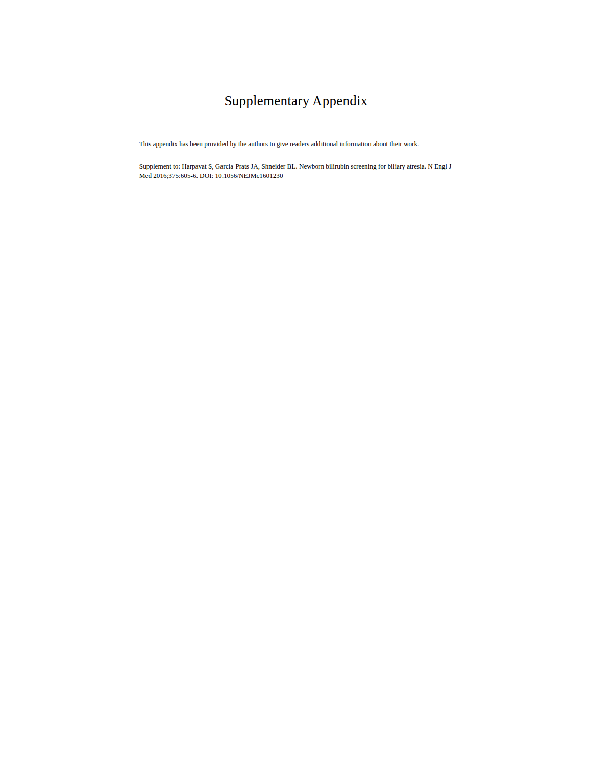Supplementary Appendix
This appendix has been provided by the authors to give readers additional information about their work.
Supplement to: Harpavat S, Garcia-Prats JA, Shneider BL. Newborn bilirubin screening for biliary atresia. N Engl J Med 2016;375:605-6. DOI: 10.1056/NEJMc1601230